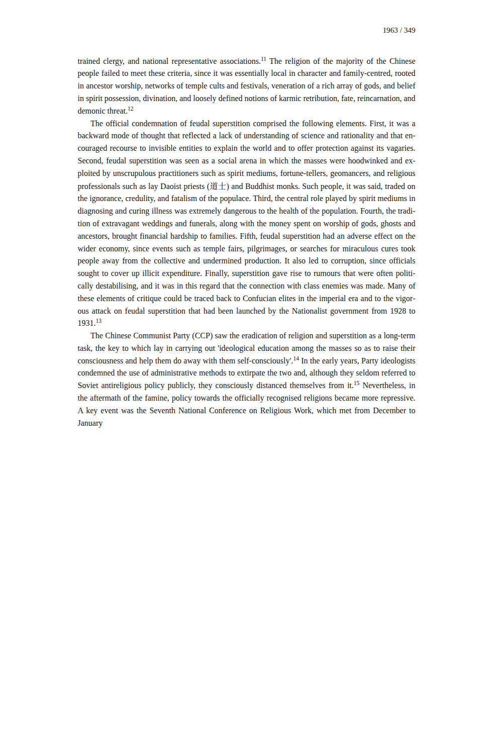1963 / 349
trained clergy, and national representative associations.11 The religion of the majority of the Chinese people failed to meet these criteria, since it was essentially local in character and family-centred, rooted in ancestor worship, networks of temple cults and festivals, veneration of a rich array of gods, and belief in spirit possession, divination, and loosely defined notions of karmic retribution, fate, reincarnation, and demonic threat.12
The official condemnation of feudal superstition comprised the following elements. First, it was a backward mode of thought that reflected a lack of understanding of science and rationality and that encouraged recourse to invisible entities to explain the world and to offer protection against its vagaries. Second, feudal superstition was seen as a social arena in which the masses were hoodwinked and exploited by unscrupulous practitioners such as spirit mediums, fortune-tellers, geomancers, and religious professionals such as lay Daoist priests (道士) and Buddhist monks. Such people, it was said, traded on the ignorance, credulity, and fatalism of the populace. Third, the central role played by spirit mediums in diagnosing and curing illness was extremely dangerous to the health of the population. Fourth, the tradition of extravagant weddings and funerals, along with the money spent on worship of gods, ghosts and ancestors, brought financial hardship to families. Fifth, feudal superstition had an adverse effect on the wider economy, since events such as temple fairs, pilgrimages, or searches for miraculous cures took people away from the collective and undermined production. It also led to corruption, since officials sought to cover up illicit expenditure. Finally, superstition gave rise to rumours that were often politically destabilising, and it was in this regard that the connection with class enemies was made. Many of these elements of critique could be traced back to Confucian elites in the imperial era and to the vigorous attack on feudal superstition that had been launched by the Nationalist government from 1928 to 1931.13
The Chinese Communist Party (CCP) saw the eradication of religion and superstition as a long-term task, the key to which lay in carrying out 'ideological education among the masses so as to raise their consciousness and help them do away with them self-consciously'.14 In the early years, Party ideologists condemned the use of administrative methods to extirpate the two and, although they seldom referred to Soviet antireligious policy publicly, they consciously distanced themselves from it.15 Nevertheless, in the aftermath of the famine, policy towards the officially recognised religions became more repressive. A key event was the Seventh National Conference on Religious Work, which met from December to January